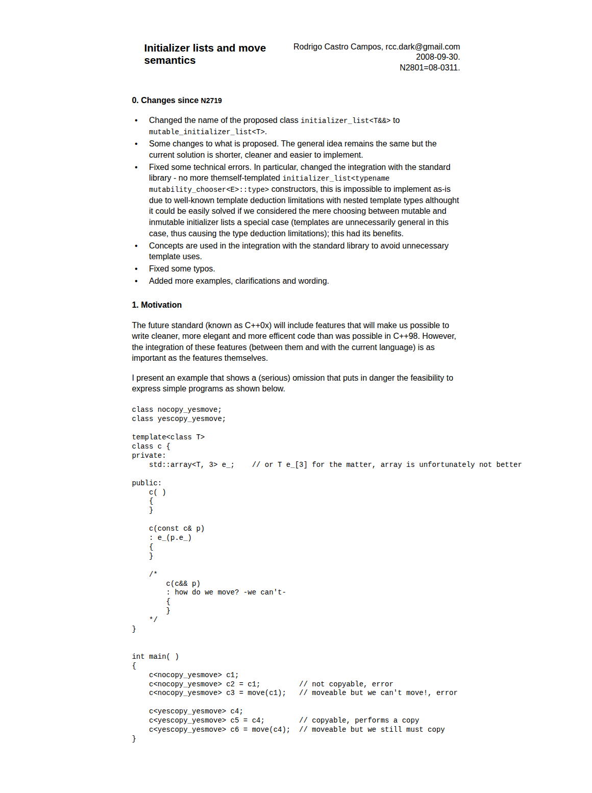Initializer lists and move semantics
Rodrigo Castro Campos, rcc.dark@gmail.com
2008-09-30.
N2801=08-0311.
0. Changes since N2719
Changed the name of the proposed class initializer_list<T&&> to mutable_initializer_list<T>.
Some changes to what is proposed. The general idea remains the same but the current solution is shorter, cleaner and easier to implement.
Fixed some technical errors. In particular, changed the integration with the standard library - no more themself-templated initializer_list<typename mutability_chooser<E>::type> constructors, this is impossible to implement as-is due to well-known template deduction limitations with nested template types althought it could be easily solved if we considered the mere choosing between mutable and inmutable initializer lists a special case (templates are unnecessarily general in this case, thus causing the type deduction limitations); this had its benefits.
Concepts are used in the integration with the standard library to avoid unnecessary template uses.
Fixed some typos.
Added more examples, clarifications and wording.
1. Motivation
The future standard (known as C++0x) will include features that will make us possible to write cleaner, more elegant and more efficent code than was possible in C++98. However, the integration of these features (between them and with the current language) is as important as the features themselves.
I present an example that shows a (serious) omission that puts in danger the feasibility to express simple programs as shown below.
class nocopy_yesmove;
class yescopy_yesmove;

template<class T>
class c {
private:
    std::array<T, 3> e_;    // or T e_[3] for the matter, array is unfortunately not better

public:
    c( )
    {
    }

    c(const c& p)
    : e_(p.e_)
    {
    }

    /*
        c(c&& p)
        : how do we move? -we can't-
        {
        }
    */
}


int main( )
{
    c<nocopy_yesmove> c1;
    c<nocopy_yesmove> c2 = c1;         // not copyable, error
    c<nocopy_yesmove> c3 = move(c1);   // moveable but we can't move!, error

    c<yescopy_yesmove> c4;
    c<yescopy_yesmove> c5 = c4;        // copyable, performs a copy
    c<yescopy_yesmove> c6 = move(c4);  // moveable but we still must copy
}